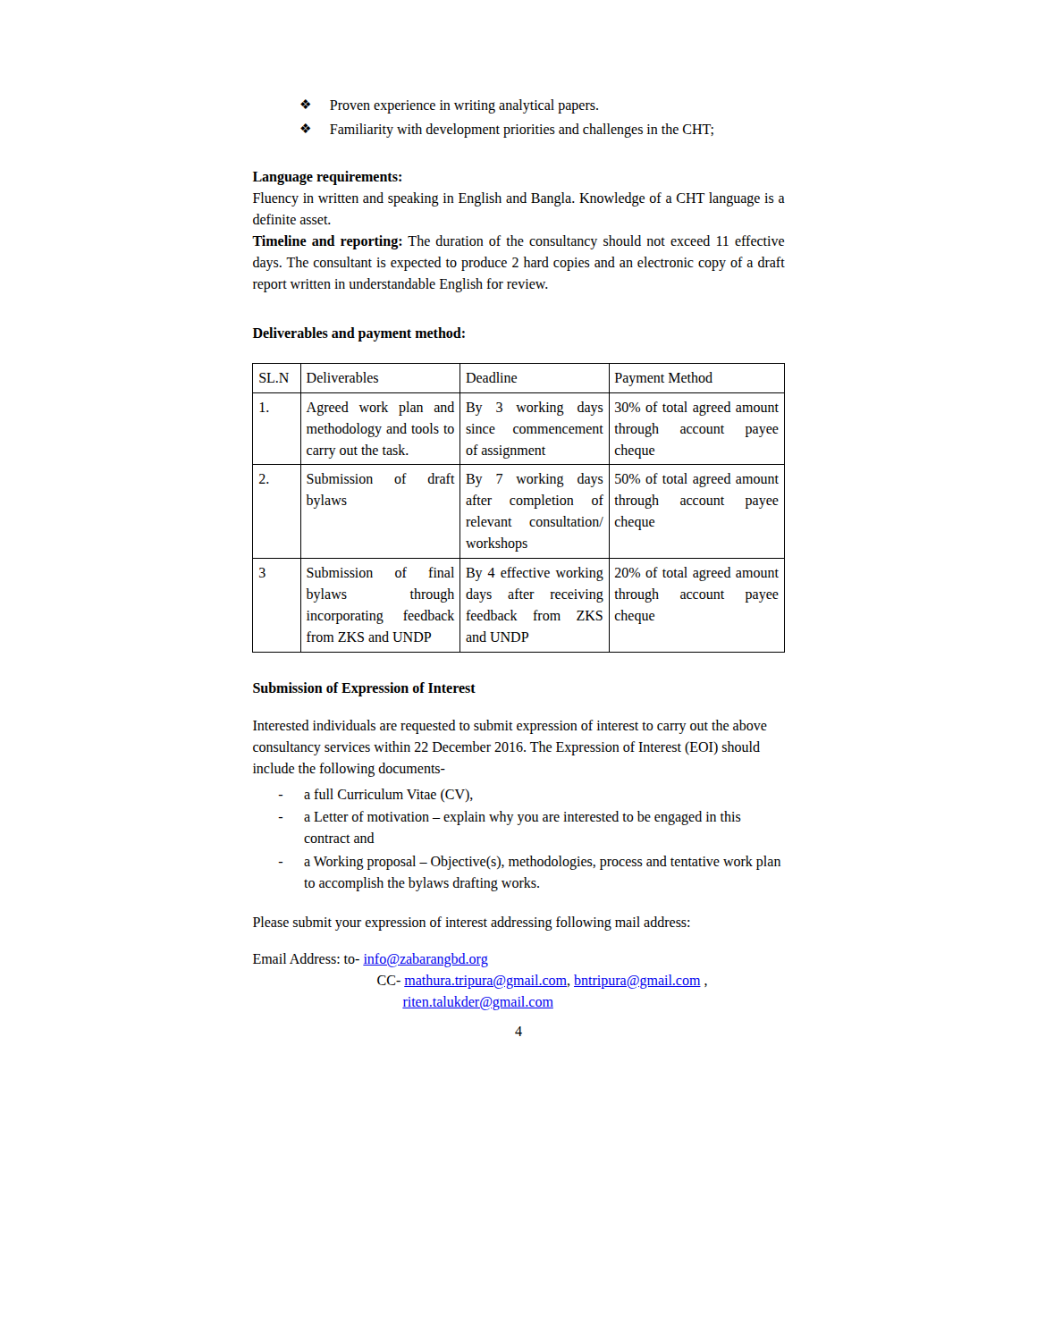Proven experience in writing analytical papers.
Familiarity with development priorities and challenges in the CHT;
Language requirements:
Fluency in written and speaking in English and Bangla. Knowledge of a CHT language is a definite asset.
Timeline and reporting: The duration of the consultancy should not exceed 11 effective days. The consultant is expected to produce 2 hard copies and an electronic copy of a draft report written in understandable English for review.
Deliverables and payment method:
| SL.N | Deliverables | Deadline | Payment Method |
| --- | --- | --- | --- |
| 1. | Agreed work plan and methodology and tools to carry out the task. | By 3 working days since commencement of assignment | 30% of total agreed amount through account payee cheque |
| 2. | Submission of draft bylaws | By 7 working days after completion of relevant consultation/ workshops | 50% of total agreed amount through account payee cheque |
| 3 | Submission of final bylaws through incorporating feedback from ZKS and UNDP | By 4 effective working days after receiving feedback from ZKS and UNDP | 20% of total agreed amount through account payee cheque |
Submission of Expression of Interest
Interested individuals are requested to submit expression of interest to carry out the above consultancy services within 22 December 2016. The Expression of Interest (EOI) should include the following documents-
a full Curriculum Vitae (CV),
a Letter of motivation – explain why you are interested to be engaged in this contract and
a Working proposal – Objective(s), methodologies, process and tentative work plan to accomplish the bylaws drafting works.
Please submit your expression of interest addressing following mail address:
Email Address: to- info@zabarangbd.org
CC- mathura.tripura@gmail.com, bntripura@gmail.com ,
riten.talukder@gmail.com
4